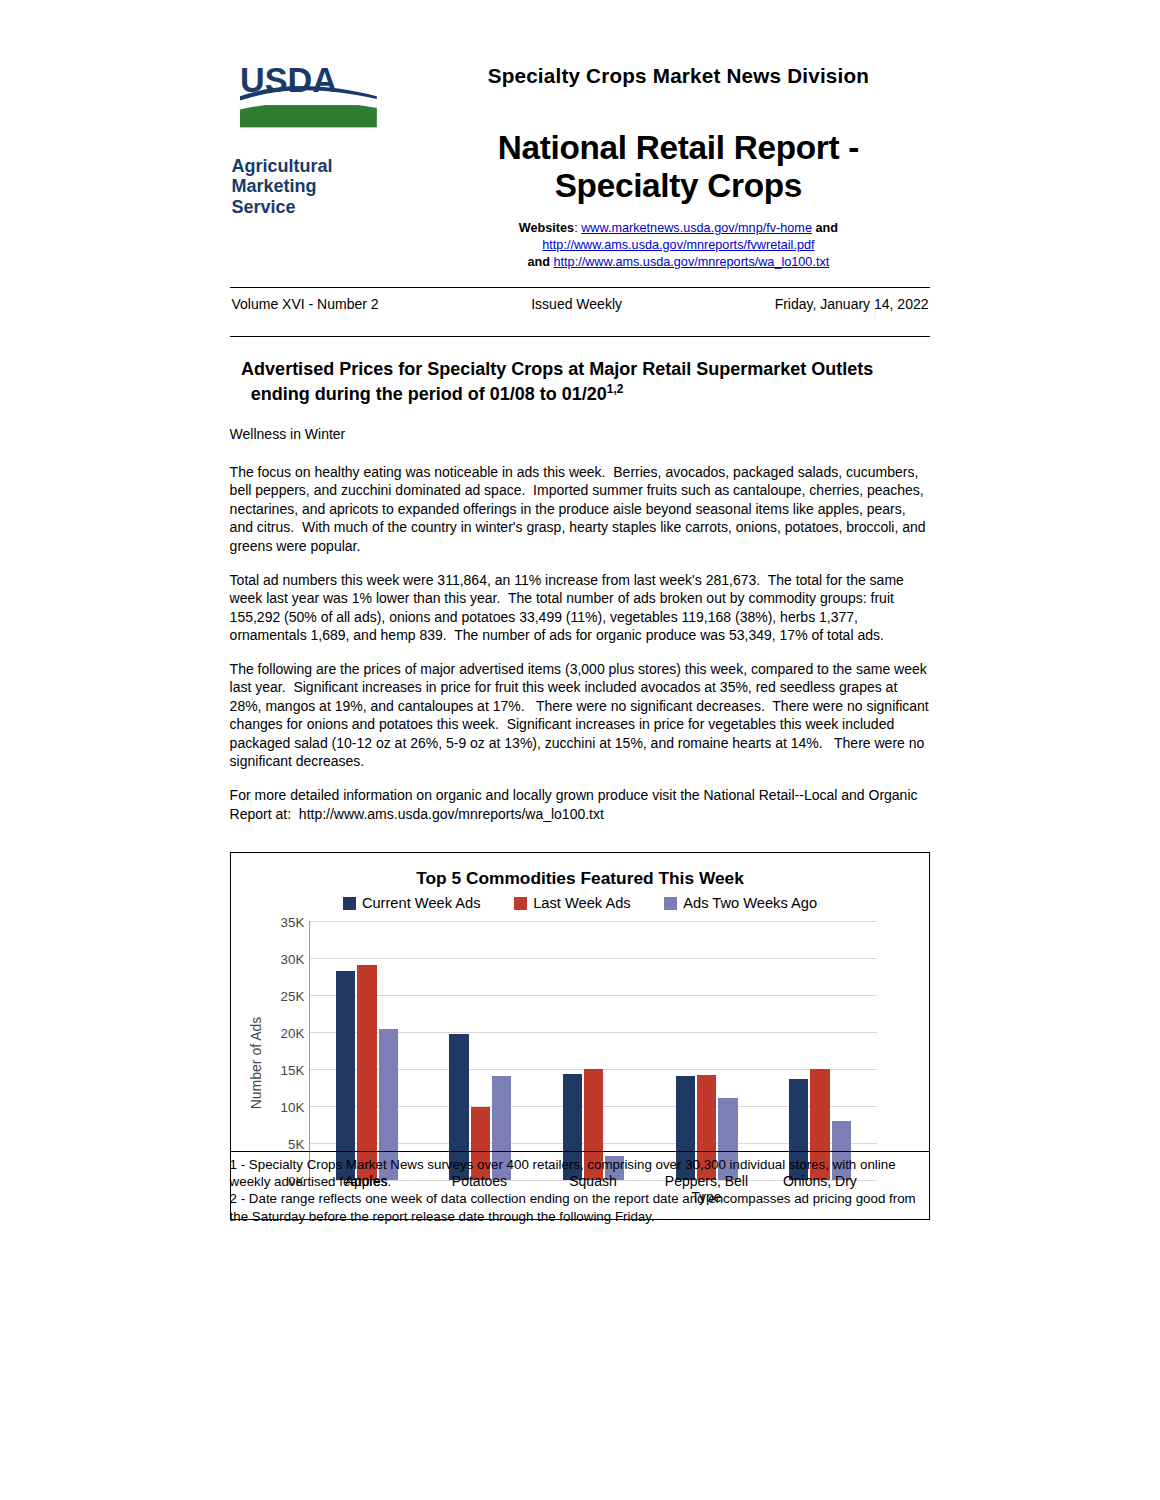USDA
Agricultural
Marketing
Service
Specialty Crops Market News Division
National Retail Report - Specialty Crops
Websites: www.marketnews.usda.gov/mnp/fv-home and http://www.ams.usda.gov/mnreports/fvwretail.pdf
and http://www.ams.usda.gov/mnreports/wa_lo100.txt
Volume XVI - Number 2
Issued Weekly
Friday, January 14, 2022
Advertised Prices for Specialty Crops at Major Retail Supermarket Outlets ending during the period of 01/08 to 01/201,2
Wellness in Winter
The focus on healthy eating was noticeable in ads this week. Berries, avocados, packaged salads, cucumbers, bell peppers, and zucchini dominated ad space. Imported summer fruits such as cantaloupe, cherries, peaches, nectarines, and apricots to expanded offerings in the produce aisle beyond seasonal items like apples, pears, and citrus. With much of the country in winter's grasp, hearty staples like carrots, onions, potatoes, broccoli, and greens were popular.
Total ad numbers this week were 311,864, an 11% increase from last week's 281,673. The total for the same week last year was 1% lower than this year. The total number of ads broken out by commodity groups: fruit 155,292 (50% of all ads), onions and potatoes 33,499 (11%), vegetables 119,168 (38%), herbs 1,377, ornamentals 1,689, and hemp 839. The number of ads for organic produce was 53,349, 17% of total ads.
The following are the prices of major advertised items (3,000 plus stores) this week, compared to the same week last year. Significant increases in price for fruit this week included avocados at 35%, red seedless grapes at 28%, mangos at 19%, and cantaloupes at 17%. There were no significant decreases. There were no significant changes for onions and potatoes this week. Significant increases in price for vegetables this week included packaged salad (10-12 oz at 26%, 5-9 oz at 13%), zucchini at 15%, and romaine hearts at 14%. There were no significant decreases.
For more detailed information on organic and locally grown produce visit the National Retail--Local and Organic Report at: http://www.ams.usda.gov/mnreports/wa_lo100.txt
Top 5 Commodities Featured This Week
Current Week Ads
Last Week Ads
Ads Two Weeks Ago
Number of Ads
35K
30K
25K
20K
15K
10K
5K
0K
Apples
Potatoes
Squash
Peppers, Bell Type
Onions, Dry
1 - Specialty Crops Market News surveys over 400 retailers, comprising over 30,300 individual stores, with online weekly advertised features.
2 - Date range reflects one week of data collection ending on the report date and encompasses ad pricing good from the Saturday before the report release date through the following Friday.